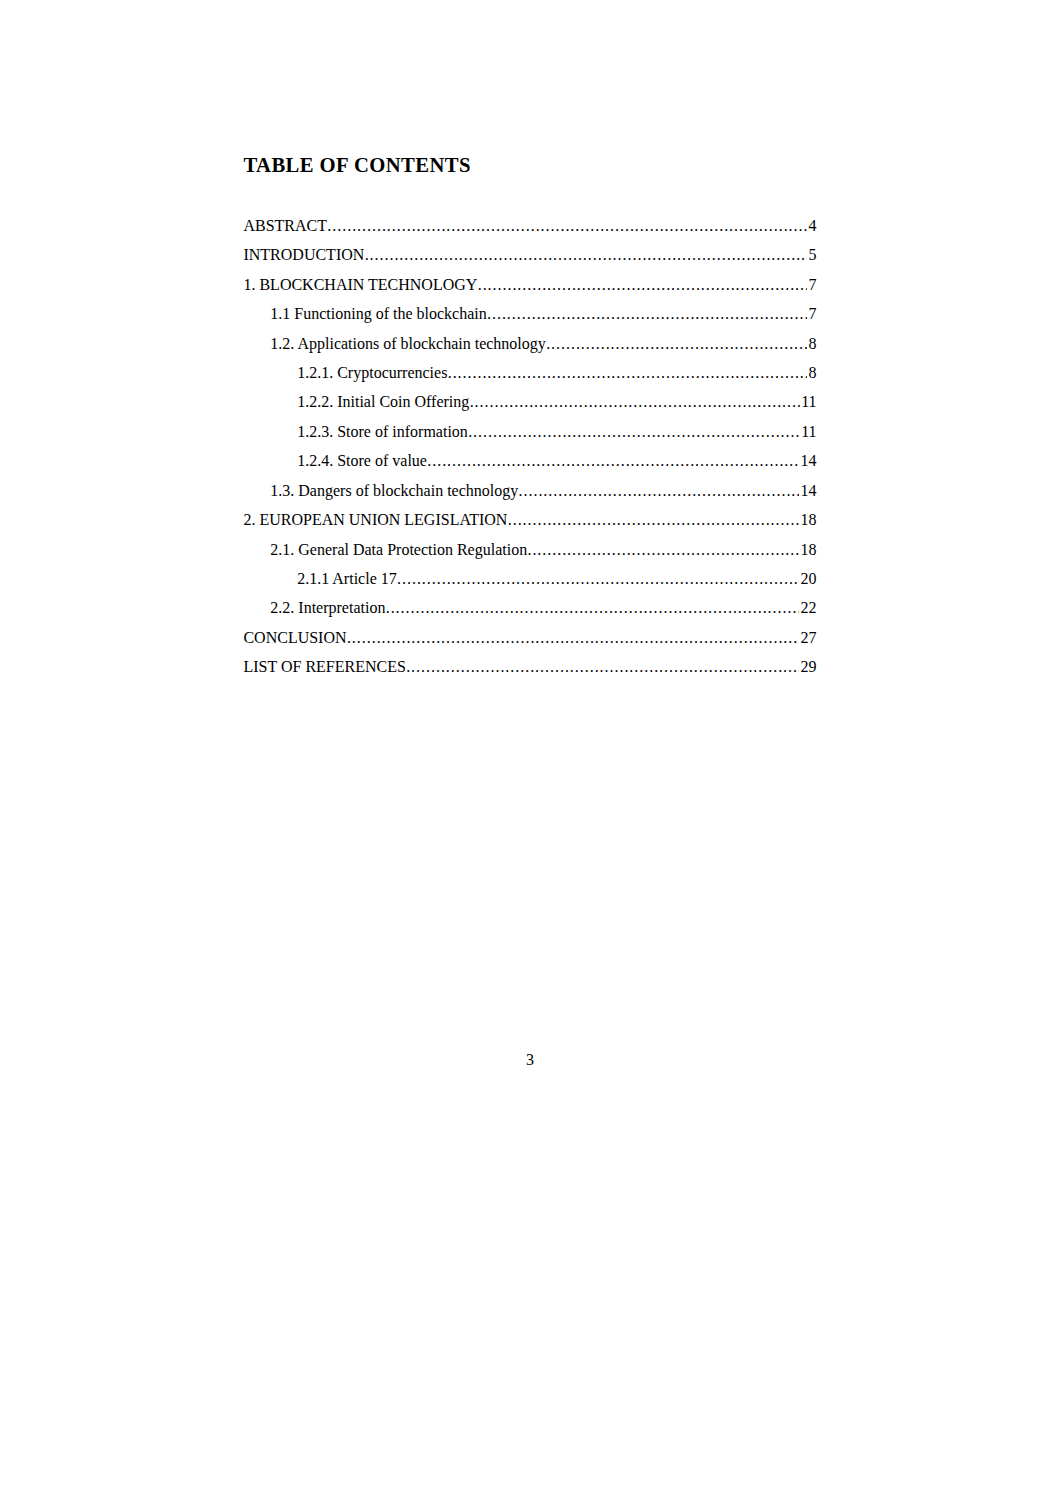TABLE OF CONTENTS
ABSTRACT ................................................................................................................................. 4
INTRODUCTION ......................................................................................................................... 5
1. BLOCKCHAIN TECHNOLOGY ............................................................................................. 7
1.1 Functioning of the blockchain ............................................................................................... 7
1.2. Applications of blockchain technology ............................................................................. 8
1.2.1. Cryptocurrencies ........................................................................................................... 8
1.2.2. Initial Coin Offering ................................................................................................... 11
1.2.3. Store of information ................................................................................................... 11
1.2.4. Store of value ............................................................................................................. 14
1.3. Dangers of blockchain technology ..................................................................................... 14
2. EUROPEAN UNION LEGISLATION .................................................................................... 18
2.1. General Data Protection Regulation ................................................................................. 18
2.1.1 Article 17 ..................................................................................................................... 20
2.2. Interpretation ....................................................................................................................... 22
CONCLUSION .............................................................................................................................. 27
LIST OF REFERENCES ............................................................................................................. 29
3